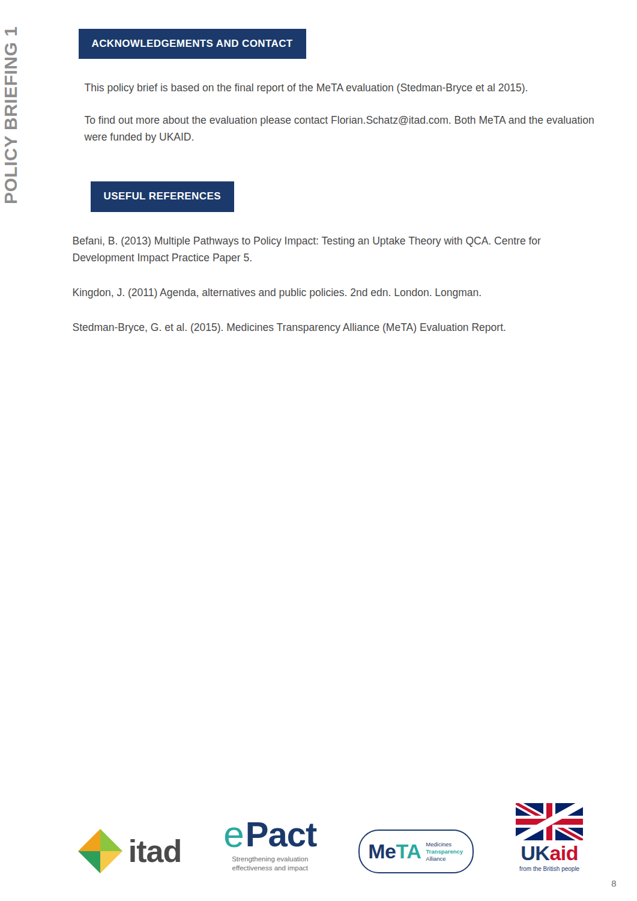POLICY BRIEFING 1
ACKNOWLEDGEMENTS AND CONTACT
This policy brief is based on the final report of the MeTA evaluation (Stedman-Bryce et al 2015).
To find out more about the evaluation please contact Florian.Schatz@itad.com. Both MeTA and the evaluation were funded by UKAID.
USEFUL REFERENCES
Befani, B. (2013) Multiple Pathways to Policy Impact: Testing an Uptake Theory with QCA. Centre for Development Impact Practice Paper 5.
Kingdon, J. (2011) Agenda, alternatives and public policies. 2nd edn. London. Longman.
Stedman-Bryce, G. et al. (2015). Medicines Transparency Alliance (MeTA) Evaluation Report.
itad
ePact
Strengthening evaluation
effectiveness and impact
MeTA
Medicines
Transparency
Alliance
UKaid
from the British people
8